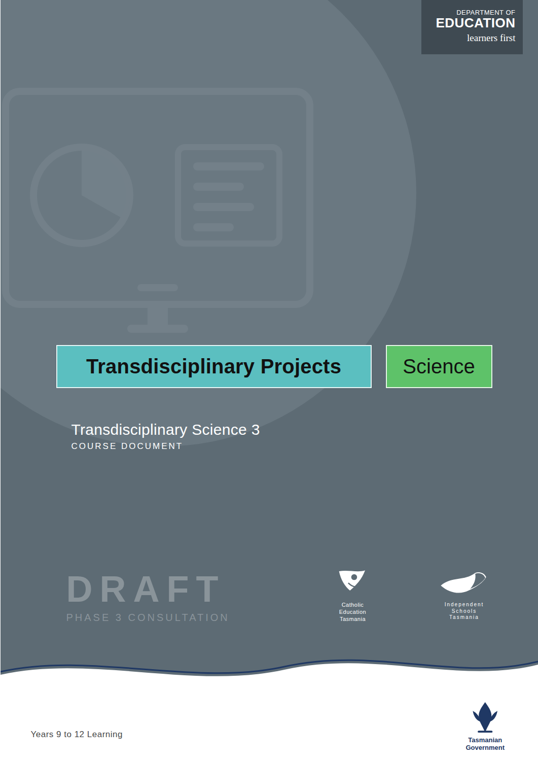Department of
Education
learners first
Transdisciplinary Projects
Science
Transdisciplinary Science 3
Course Document
DRAFT
Phase 3 Consultation
Catholic
Education
Tasmania
Independent
Schools
Tasmania
Years 9 to 12 Learning
Tasmanian
Government